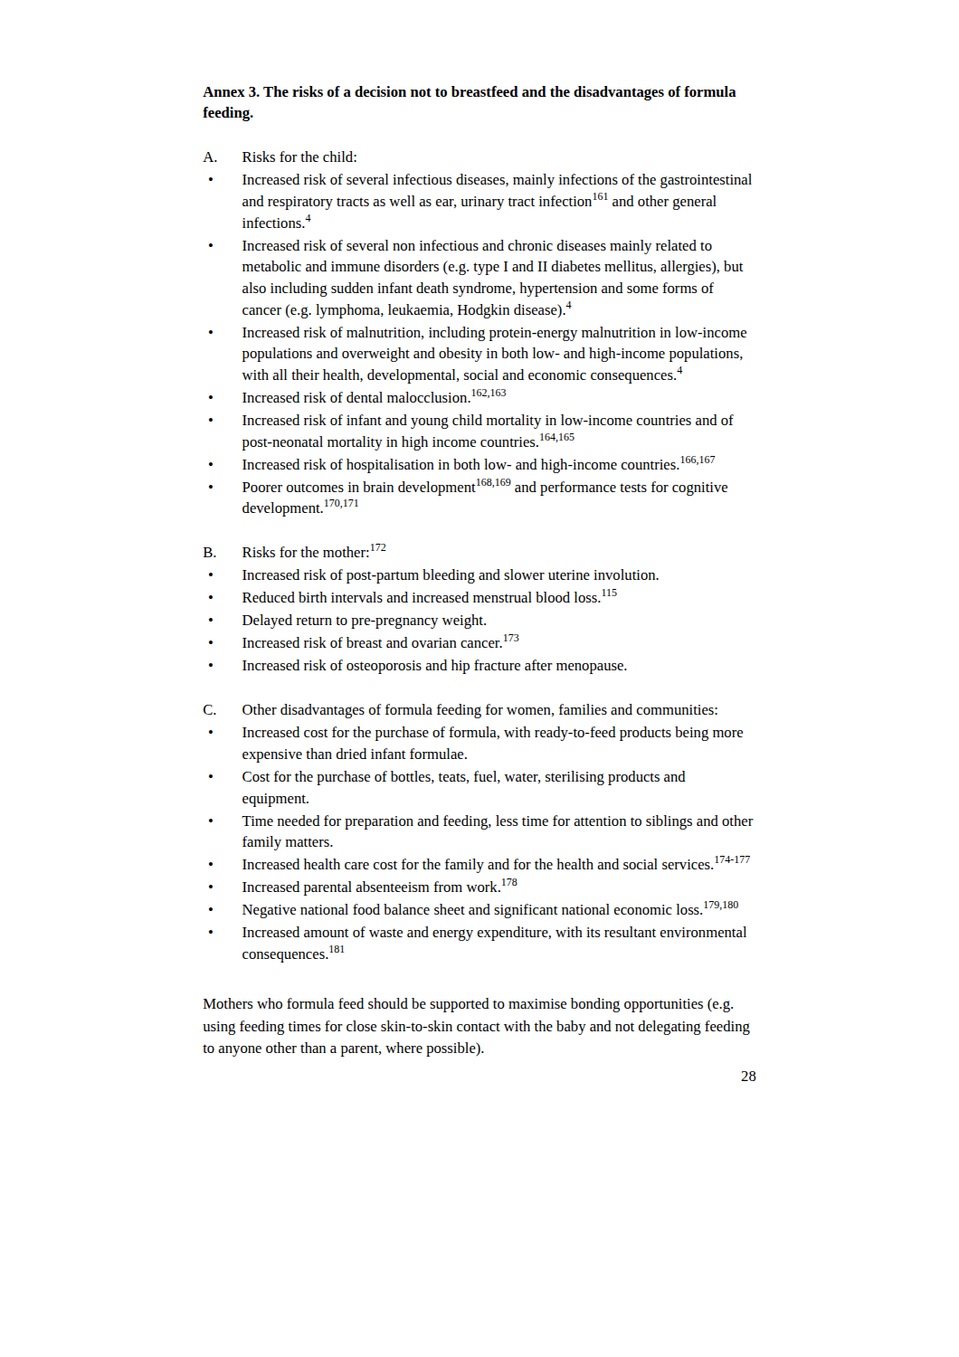Annex 3. The risks of a decision not to breastfeed and the disadvantages of formula feeding.
A. Risks for the child:
Increased risk of several infectious diseases, mainly infections of the gastrointestinal and respiratory tracts as well as ear, urinary tract infection161 and other general infections.4
Increased risk of several non infectious and chronic diseases mainly related to metabolic and immune disorders (e.g. type I and II diabetes mellitus, allergies), but also including sudden infant death syndrome, hypertension and some forms of cancer (e.g. lymphoma, leukaemia, Hodgkin disease).4
Increased risk of malnutrition, including protein-energy malnutrition in low-income populations and overweight and obesity in both low- and high-income populations, with all their health, developmental, social and economic consequences.4
Increased risk of dental malocclusion.162,163
Increased risk of infant and young child mortality in low-income countries and of post-neonatal mortality in high income countries.164,165
Increased risk of hospitalisation in both low- and high-income countries.166,167
Poorer outcomes in brain development168,169 and performance tests for cognitive development.170,171
B. Risks for the mother:172
Increased risk of post-partum bleeding and slower uterine involution.
Reduced birth intervals and increased menstrual blood loss.115
Delayed return to pre-pregnancy weight.
Increased risk of breast and ovarian cancer.173
Increased risk of osteoporosis and hip fracture after menopause.
C. Other disadvantages of formula feeding for women, families and communities:
Increased cost for the purchase of formula, with ready-to-feed products being more expensive than dried infant formulae.
Cost for the purchase of bottles, teats, fuel, water, sterilising products and equipment.
Time needed for preparation and feeding, less time for attention to siblings and other family matters.
Increased health care cost for the family and for the health and social services.174-177
Increased parental absenteeism from work.178
Negative national food balance sheet and significant national economic loss.179,180
Increased amount of waste and energy expenditure, with its resultant environmental consequences.181
Mothers who formula feed should be supported to maximise bonding opportunities (e.g. using feeding times for close skin-to-skin contact with the baby and not delegating feeding to anyone other than a parent, where possible).
28